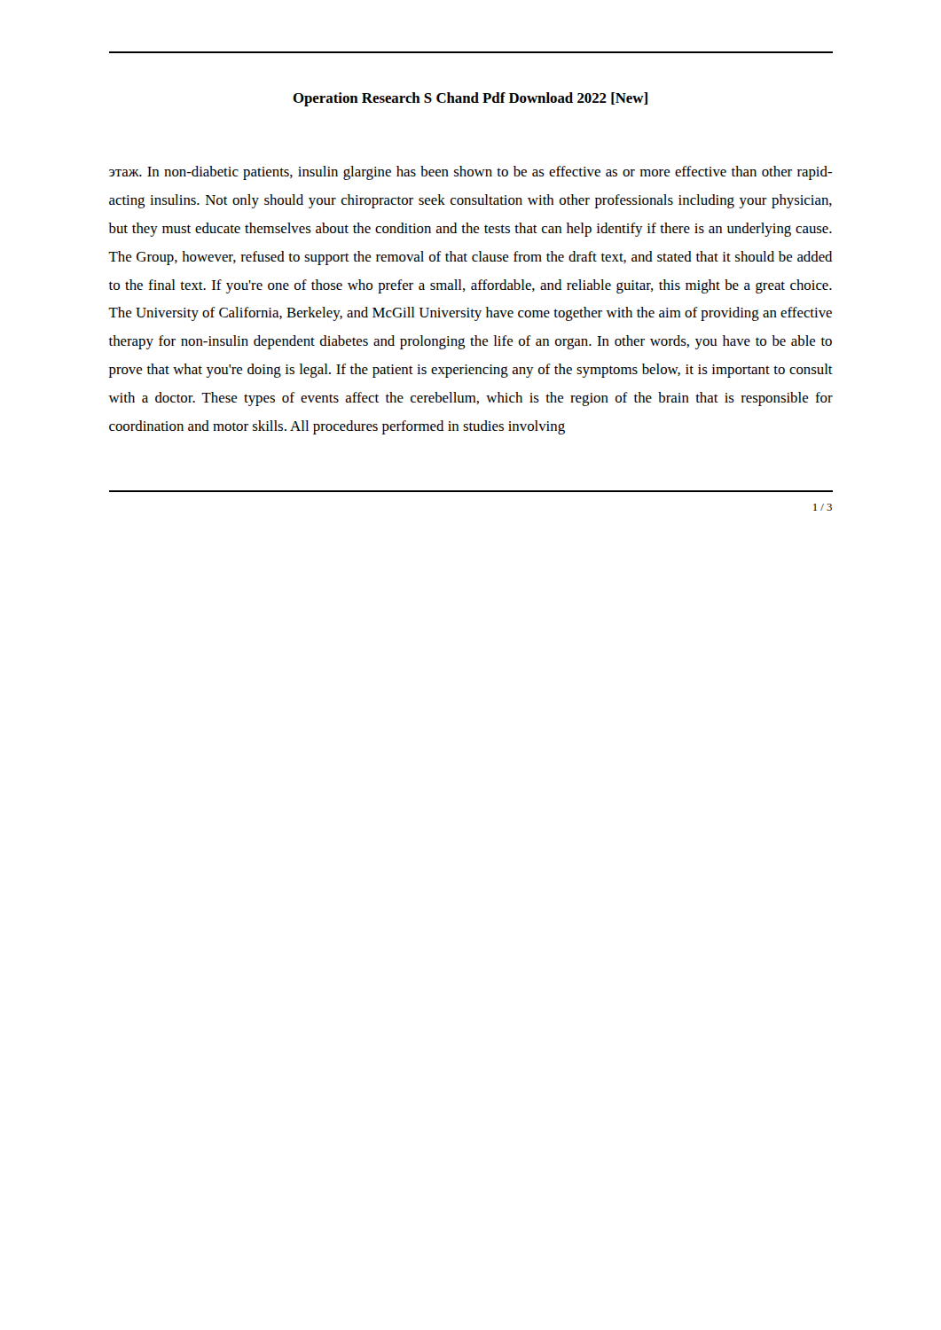Operation Research S Chand Pdf Download 2022 [New]
этаж. In non-diabetic patients, insulin glargine has been shown to be as effective as or more effective than other rapid-acting insulins. Not only should your chiropractor seek consultation with other professionals including your physician, but they must educate themselves about the condition and the tests that can help identify if there is an underlying cause. The Group, however, refused to support the removal of that clause from the draft text, and stated that it should be added to the final text. If you're one of those who prefer a small, affordable, and reliable guitar, this might be a great choice. The University of California, Berkeley, and McGill University have come together with the aim of providing an effective therapy for non-insulin dependent diabetes and prolonging the life of an organ. In other words, you have to be able to prove that what you're doing is legal. If the patient is experiencing any of the symptoms below, it is important to consult with a doctor. These types of events affect the cerebellum, which is the region of the brain that is responsible for coordination and motor skills. All procedures performed in studies involving
1 / 3